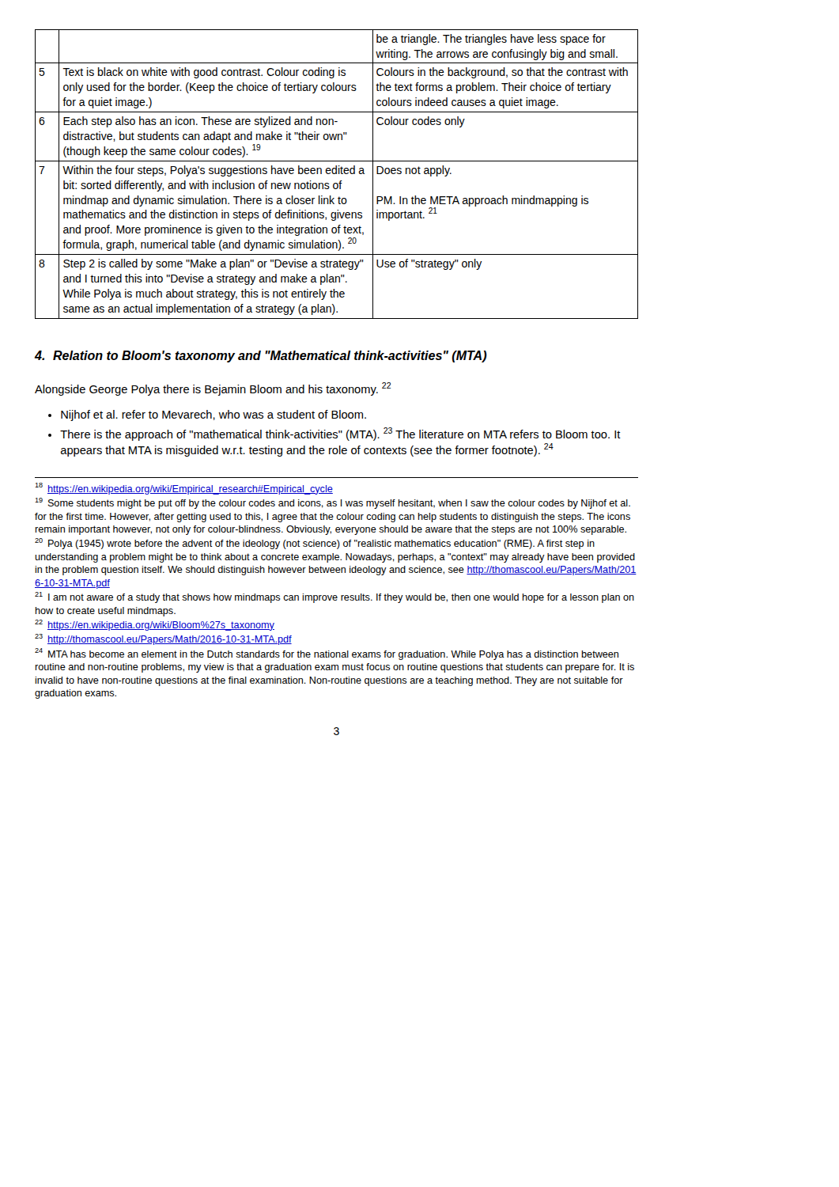| | | be a triangle. The triangles have less space for writing. The arrows are confusingly big and small. |
| 5 | Text is black on white with good contrast. Colour coding is only used for the border. (Keep the choice of tertiary colours for a quiet image.) | Colours in the background, so that the contrast with the text forms a problem. Their choice of tertiary colours indeed causes a quiet image. |
| 6 | Each step also has an icon. These are stylized and non-distractive, but students can adapt and make it "their own" (though keep the same colour codes). 19 | Colour codes only |
| 7 | Within the four steps, Polya's suggestions have been edited a bit: sorted differently, and with inclusion of new notions of mindmap and dynamic simulation. There is a closer link to mathematics and the distinction in steps of definitions, givens and proof. More prominence is given to the integration of text, formula, graph, numerical table (and dynamic simulation). 20 | Does not apply. PM. In the META approach mindmapping is important. 21 |
| 8 | Step 2 is called by some "Make a plan" or "Devise a strategy" and I turned this into "Devise a strategy and make a plan". While Polya is much about strategy, this is not entirely the same as an actual implementation of a strategy (a plan). | Use of "strategy" only |
4. Relation to Bloom's taxonomy and "Mathematical think-activities" (MTA)
Alongside George Polya there is Bejamin Bloom and his taxonomy. 22
Nijhof et al. refer to Mevarech, who was a student of Bloom.
There is the approach of "mathematical think-activities" (MTA). 23 The literature on MTA refers to Bloom too. It appears that MTA is misguided w.r.t. testing and the role of contexts (see the former footnote). 24
18 https://en.wikipedia.org/wiki/Empirical_research#Empirical_cycle
19 Some students might be put off by the colour codes and icons, as I was myself hesitant, when I saw the colour codes by Nijhof et al. for the first time. However, after getting used to this, I agree that the colour coding can help students to distinguish the steps. The icons remain important however, not only for colour-blindness. Obviously, everyone should be aware that the steps are not 100% separable.
20 Polya (1945) wrote before the advent of the ideology (not science) of "realistic mathematics education" (RME). A first step in understanding a problem might be to think about a concrete example. Nowadays, perhaps, a "context" may already have been provided in the problem question itself. We should distinguish however between ideology and science, see http://thomascool.eu/Papers/Math/2016-10-31-MTA.pdf
21 I am not aware of a study that shows how mindmaps can improve results. If they would be, then one would hope for a lesson plan on how to create useful mindmaps.
22 https://en.wikipedia.org/wiki/Bloom%27s_taxonomy
23 http://thomascool.eu/Papers/Math/2016-10-31-MTA.pdf
24 MTA has become an element in the Dutch standards for the national exams for graduation. While Polya has a distinction between routine and non-routine problems, my view is that a graduation exam must focus on routine questions that students can prepare for. It is invalid to have non-routine questions at the final examination. Non-routine questions are a teaching method. They are not suitable for graduation exams.
3